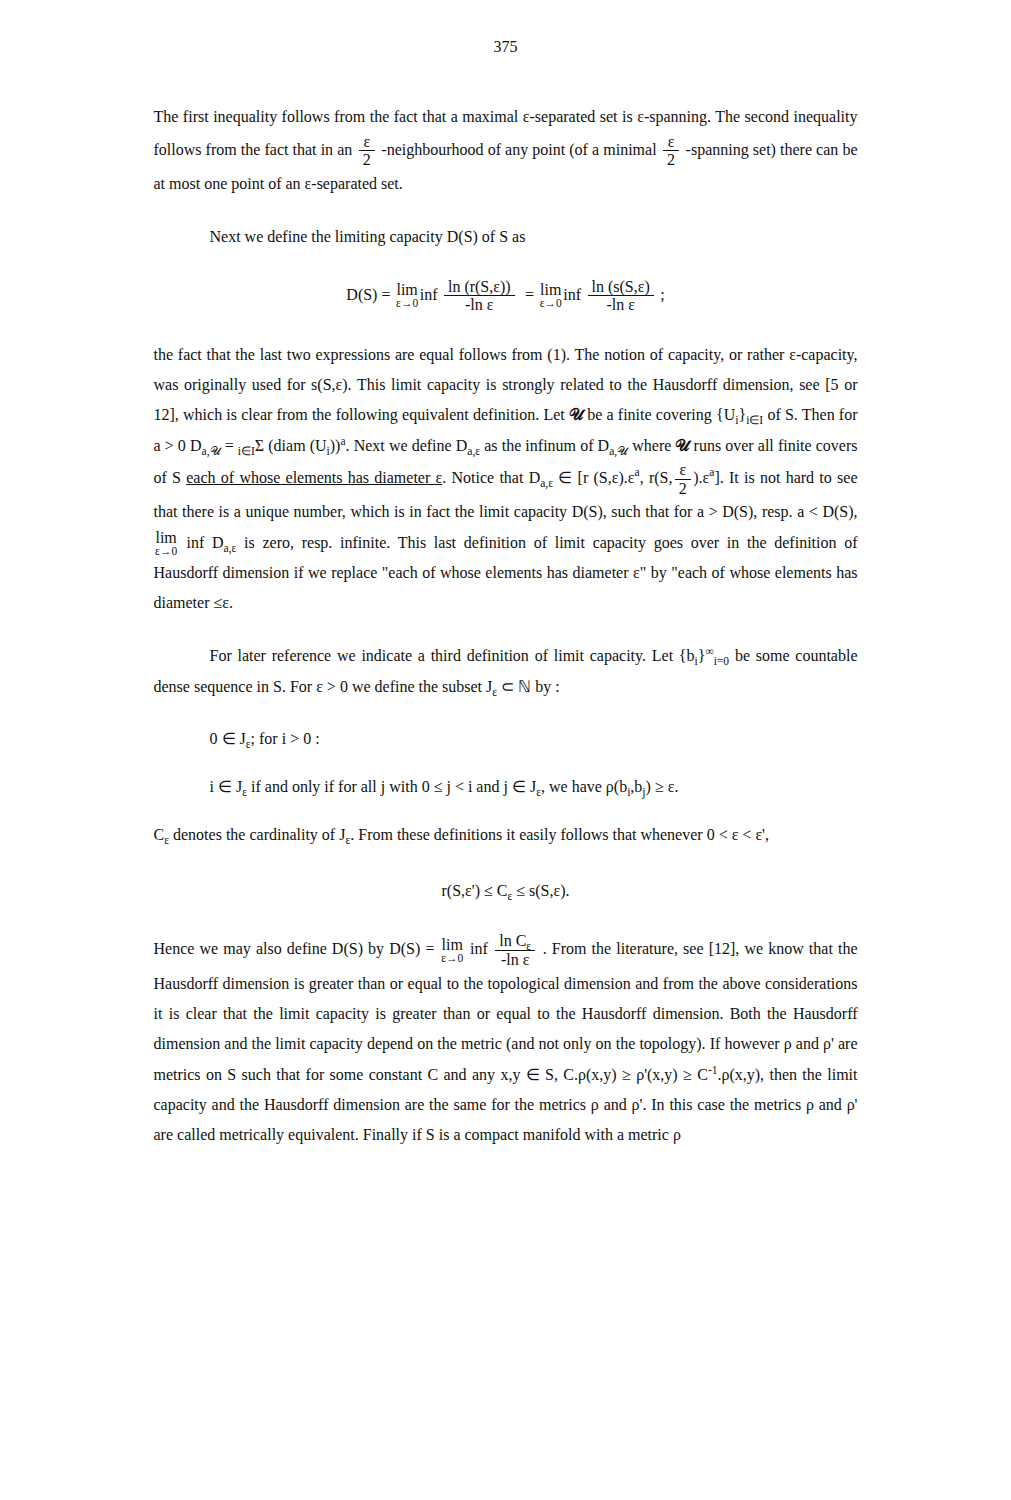375
The first inequality follows from the fact that a maximal ε-separated set is ε-spanning. The second inequality follows from the fact that in an ε 2 -neighbourhood of any point (of a minimal ε 2 -spanning set) there can be at most one point of an ε-separated set.
Next we define the limiting capacity D(S) of S as
D(S) = lim ε→0inf ln (r(S,ε))-ln ε = lim ε→0inf ln (s(S,ε)-ln ε ;
the fact that the last two expressions are equal follows from (1). The notion of capacity, or rather ε-capacity, was originally used for s(S,ε). This limit capacity is strongly related to the Hausdorff dimension, see [5 or 12], which is clear from the following equivalent definition. Let 𝒰 be a finite covering {Ui}i∈I of S. Then for a > 0 Da,𝒰 = i∈IΣ (diam (Ui))a. Next we define Da,ε as the infinum of Da,𝒰 where 𝒰 runs over all finite covers of S each of whose elements has diameter ε. Notice that Da,ε ∈ [r (S,ε).εa, r(S,ε 2).εa]. It is not hard to see that there is a unique number, which is in fact the limit capacity D(S), such that for a > D(S), resp. a < D(S), lim ε→0 inf Da,ε is zero, resp. infinite. This last definition of limit capacity goes over in the definition of Hausdorff dimension if we replace "each of whose elements has diameter ε" by "each of whose elements has diameter ≤ε.
For later reference we indicate a third definition of limit capacity. Let {bi}∞i=0 be some countable dense sequence in S. For ε > 0 we define the subset Jε ⊂ ℕ by :
0 ∈ Jε; for i > 0 :
i ∈ Jε if and only if for all j with 0 ≤ j < i and j ∈ Jε, we have ρ(bi,bj) ≥ ε.
Cε denotes the cardinality of Jε. From these definitions it easily follows that whenever 0 < ε < ε',
r(S,ε') ≤ Cε ≤ s(S,ε).
Hence we may also define D(S) by D(S) = lim ε→0 inf ln Cε-ln ε . From the literature, see [12], we know that the Hausdorff dimension is greater than or equal to the topological dimension and from the above considerations it is clear that the limit capacity is greater than or equal to the Hausdorff dimension. Both the Hausdorff dimension and the limit capacity depend on the metric (and not only on the topology). If however ρ and ρ' are metrics on S such that for some constant C and any x,y ∈ S, C.ρ(x,y) ≥ ρ'(x,y) ≥ C-1.ρ(x,y), then the limit capacity and the Hausdorff dimension are the same for the metrics ρ and ρ'. In this case the metrics ρ and ρ' are called metrically equivalent. Finally if S is a compact manifold with a metric ρ